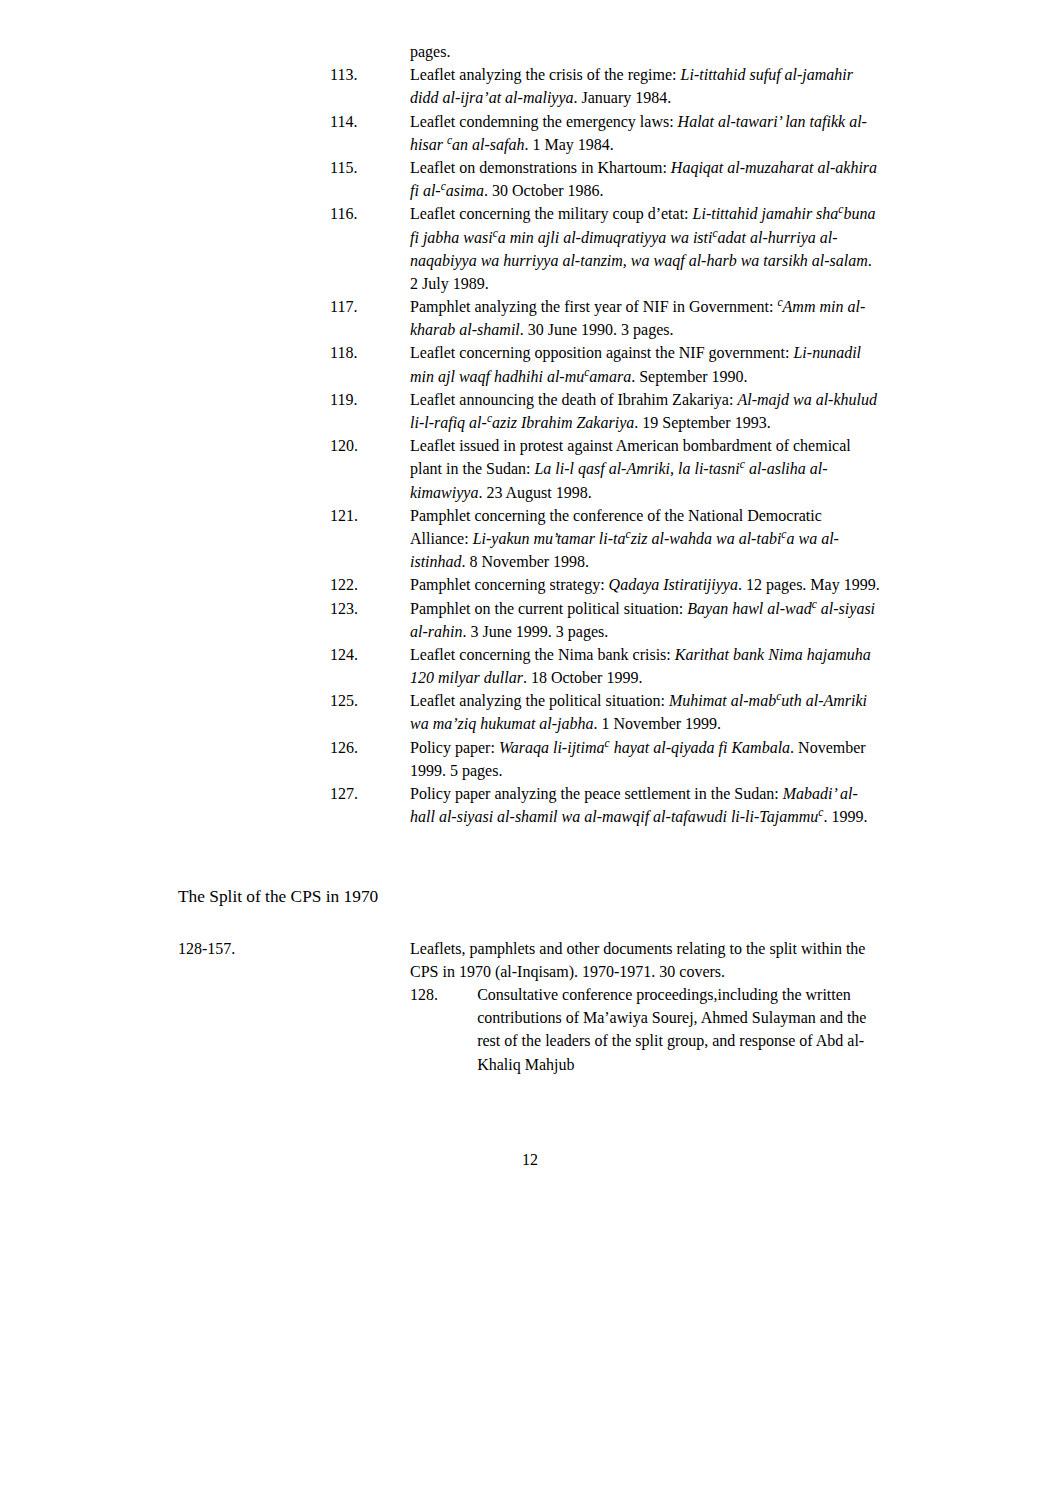pages.
113.
Leaflet analyzing the crisis of the regime: Li-tittahid sufuf al-jamahir didd al-ijra’at al-maliyya. January 1984.
114.
Leaflet condemning the emergency laws: Halat al-tawari’ lan tafikk al-hisar can al-safah. 1 May 1984.
115.
Leaflet on demonstrations in Khartoum: Haqiqat al-muzaharat al-akhira fi al-casima. 30 October 1986.
116.
Leaflet concerning the military coup d’etat: Li-tittahid jamahir shacbuna fi jabha wasica min ajli al-dimuqratiyya wa isticadat al-hurriya al-naqabiyya wa hurriyya al-tanzim, wa waqf al-harb wa tarsikh al-salam. 2 July 1989.
117.
Pamphlet analyzing the first year of NIF in Government: cAmm min al-kharab al-shamil. 30 June 1990. 3 pages.
118.
Leaflet concerning opposition against the NIF government: Li-nunadil min ajl waqf hadhihi al-mucamara. September 1990.
119.
Leaflet announcing the death of Ibrahim Zakariya: Al-majd wa al-khulud li-l-rafiq al-caziz Ibrahim Zakariya. 19 September 1993.
120.
Leaflet issued in protest against American bombardment of chemical plant in the Sudan: La li-l qasf al-Amriki, la li-tasnic al-asliha al-kimawiyya. 23 August 1998.
121.
Pamphlet concerning the conference of the National Democratic Alliance: Li-yakun mu’tamar li-tacziz al-wahda wa al-tabica wa al-istinhad. 8 November 1998.
122.
Pamphlet concerning strategy: Qadaya Istiratijiyya. 12 pages. May 1999.
123.
Pamphlet on the current political situation: Bayan hawl al-wadc al-siyasi al-rahin. 3 June 1999. 3 pages.
124.
Leaflet concerning the Nima bank crisis: Karithat bank Nima hajamuha 120 milyar dullar. 18 October 1999.
125.
Leaflet analyzing the political situation: Muhimat al-mabcuth al-Amriki wa ma’ziq hukumat al-jabha. 1 November 1999.
126.
Policy paper: Waraqa li-ijtimac hayat al-qiyada fi Kambala. November 1999. 5 pages.
127.
Policy paper analyzing the peace settlement in the Sudan: Mabadi’ al-hall al-siyasi al-shamil wa al-mawqif al-tafawudi li-li-Tajammuc. 1999.
The Split of the CPS in 1970
128-157. Leaflets, pamphlets and other documents relating to the split within the CPS in 1970 (al-Inqisam). 1970-1971. 30 covers.
128. Consultative conference proceedings,including the written contributions of Ma’awiya Sourej, Ahmed Sulayman and the rest of the leaders of the split group, and response of Abd al-Khaliq Mahjub
12